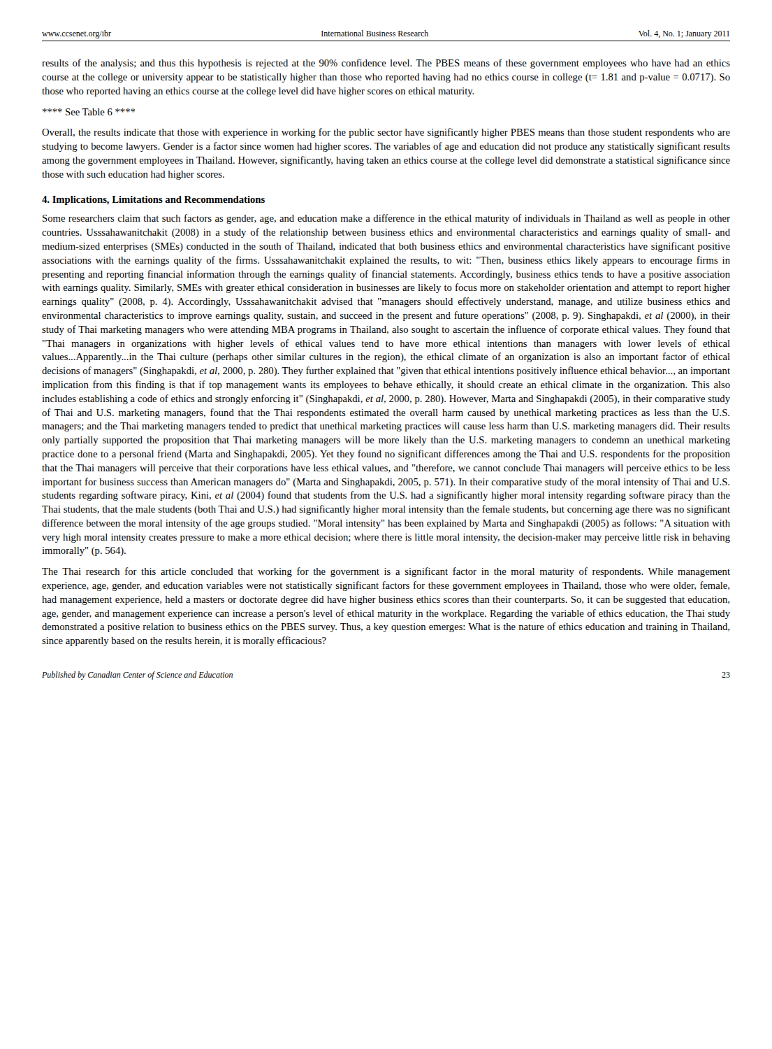www.ccsenet.org/ibr
International Business Research
Vol. 4, No. 1; January 2011
results of the analysis; and thus this hypothesis is rejected at the 90% confidence level. The PBES means of these government employees who have had an ethics course at the college or university appear to be statistically higher than those who reported having had no ethics course in college (t= 1.81 and p-value = 0.0717). So those who reported having an ethics course at the college level did have higher scores on ethical maturity.
**** See Table 6 ****
Overall, the results indicate that those with experience in working for the public sector have significantly higher PBES means than those student respondents who are studying to become lawyers. Gender is a factor since women had higher scores. The variables of age and education did not produce any statistically significant results among the government employees in Thailand. However, significantly, having taken an ethics course at the college level did demonstrate a statistical significance since those with such education had higher scores.
4. Implications, Limitations and Recommendations
Some researchers claim that such factors as gender, age, and education make a difference in the ethical maturity of individuals in Thailand as well as people in other countries. Usssahawanitchakit (2008) in a study of the relationship between business ethics and environmental characteristics and earnings quality of small- and medium-sized enterprises (SMEs) conducted in the south of Thailand, indicated that both business ethics and environmental characteristics have significant positive associations with the earnings quality of the firms. Usssahawanitchakit explained the results, to wit: "Then, business ethics likely appears to encourage firms in presenting and reporting financial information through the earnings quality of financial statements. Accordingly, business ethics tends to have a positive association with earnings quality. Similarly, SMEs with greater ethical consideration in businesses are likely to focus more on stakeholder orientation and attempt to report higher earnings quality" (2008, p. 4). Accordingly, Usssahawanitchakit advised that "managers should effectively understand, manage, and utilize business ethics and environmental characteristics to improve earnings quality, sustain, and succeed in the present and future operations" (2008, p. 9). Singhapakdi, et al (2000), in their study of Thai marketing managers who were attending MBA programs in Thailand, also sought to ascertain the influence of corporate ethical values. They found that "Thai managers in organizations with higher levels of ethical values tend to have more ethical intentions than managers with lower levels of ethical values...Apparently...in the Thai culture (perhaps other similar cultures in the region), the ethical climate of an organization is also an important factor of ethical decisions of managers" (Singhapakdi, et al, 2000, p. 280). They further explained that "given that ethical intentions positively influence ethical behavior..., an important implication from this finding is that if top management wants its employees to behave ethically, it should create an ethical climate in the organization. This also includes establishing a code of ethics and strongly enforcing it" (Singhapakdi, et al, 2000, p. 280). However, Marta and Singhapakdi (2005), in their comparative study of Thai and U.S. marketing managers, found that the Thai respondents estimated the overall harm caused by unethical marketing practices as less than the U.S. managers; and the Thai marketing managers tended to predict that unethical marketing practices will cause less harm than U.S. marketing managers did. Their results only partially supported the proposition that Thai marketing managers will be more likely than the U.S. marketing managers to condemn an unethical marketing practice done to a personal friend (Marta and Singhapakdi, 2005). Yet they found no significant differences among the Thai and U.S. respondents for the proposition that the Thai managers will perceive that their corporations have less ethical values, and "therefore, we cannot conclude Thai managers will perceive ethics to be less important for business success than American managers do" (Marta and Singhapakdi, 2005, p. 571). In their comparative study of the moral intensity of Thai and U.S. students regarding software piracy, Kini, et al (2004) found that students from the U.S. had a significantly higher moral intensity regarding software piracy than the Thai students, that the male students (both Thai and U.S.) had significantly higher moral intensity than the female students, but concerning age there was no significant difference between the moral intensity of the age groups studied. "Moral intensity" has been explained by Marta and Singhapakdi (2005) as follows: "A situation with very high moral intensity creates pressure to make a more ethical decision; where there is little moral intensity, the decision-maker may perceive little risk in behaving immorally" (p. 564).
The Thai research for this article concluded that working for the government is a significant factor in the moral maturity of respondents. While management experience, age, gender, and education variables were not statistically significant factors for these government employees in Thailand, those who were older, female, had management experience, held a masters or doctorate degree did have higher business ethics scores than their counterparts. So, it can be suggested that education, age, gender, and management experience can increase a person's level of ethical maturity in the workplace. Regarding the variable of ethics education, the Thai study demonstrated a positive relation to business ethics on the PBES survey. Thus, a key question emerges: What is the nature of ethics education and training in Thailand, since apparently based on the results herein, it is morally efficacious?
Published by Canadian Center of Science and Education
23